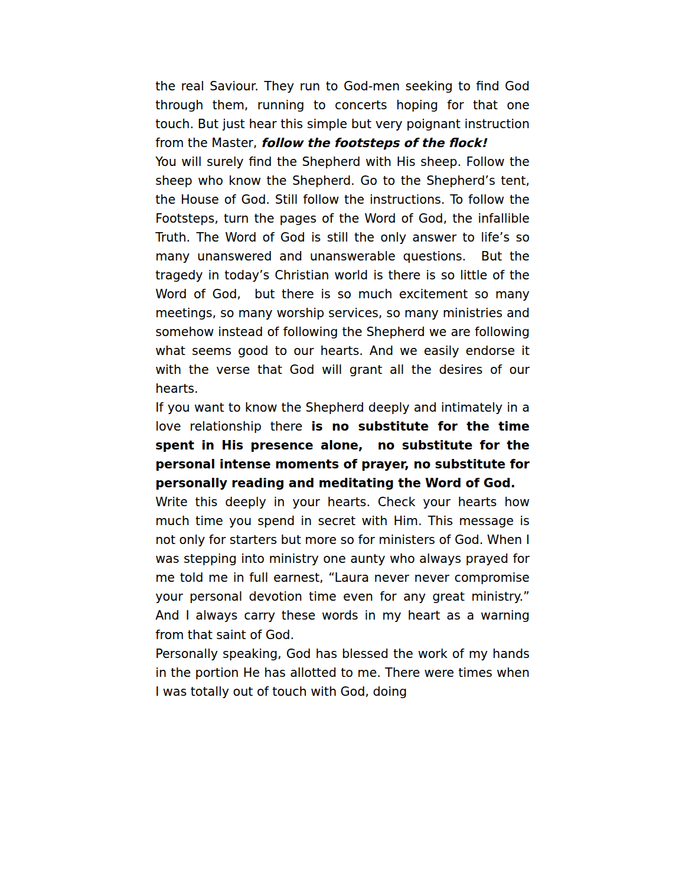the real Saviour. They run to God-men seeking to find God through them, running to concerts hoping for that one touch. But just hear this simple but very poignant instruction from the Master, follow the footsteps of the flock!
You will surely find the Shepherd with His sheep. Follow the sheep who know the Shepherd. Go to the Shepherd’s tent, the House of God. Still follow the instructions. To follow the Footsteps, turn the pages of the Word of God, the infallible Truth. The Word of God is still the only answer to life’s so many unanswered and unanswerable questions. But the tragedy in today’s Christian world is there is so little of the Word of God, but there is so much excitement so many meetings, so many worship services, so many ministries and somehow instead of following the Shepherd we are following what seems good to our hearts. And we easily endorse it with the verse that God will grant all the desires of our hearts.
If you want to know the Shepherd deeply and intimately in a love relationship there is no substitute for the time spent in His presence alone, no substitute for the personal intense moments of prayer, no substitute for personally reading and meditating the Word of God.
Write this deeply in your hearts. Check your hearts how much time you spend in secret with Him. This message is not only for starters but more so for ministers of God. When I was stepping into ministry one aunty who always prayed for me told me in full earnest, “Laura never never compromise your personal devotion time even for any great ministry.” And I always carry these words in my heart as a warning from that saint of God.
Personally speaking, God has blessed the work of my hands in the portion He has allotted to me. There were times when I was totally out of touch with God, doing